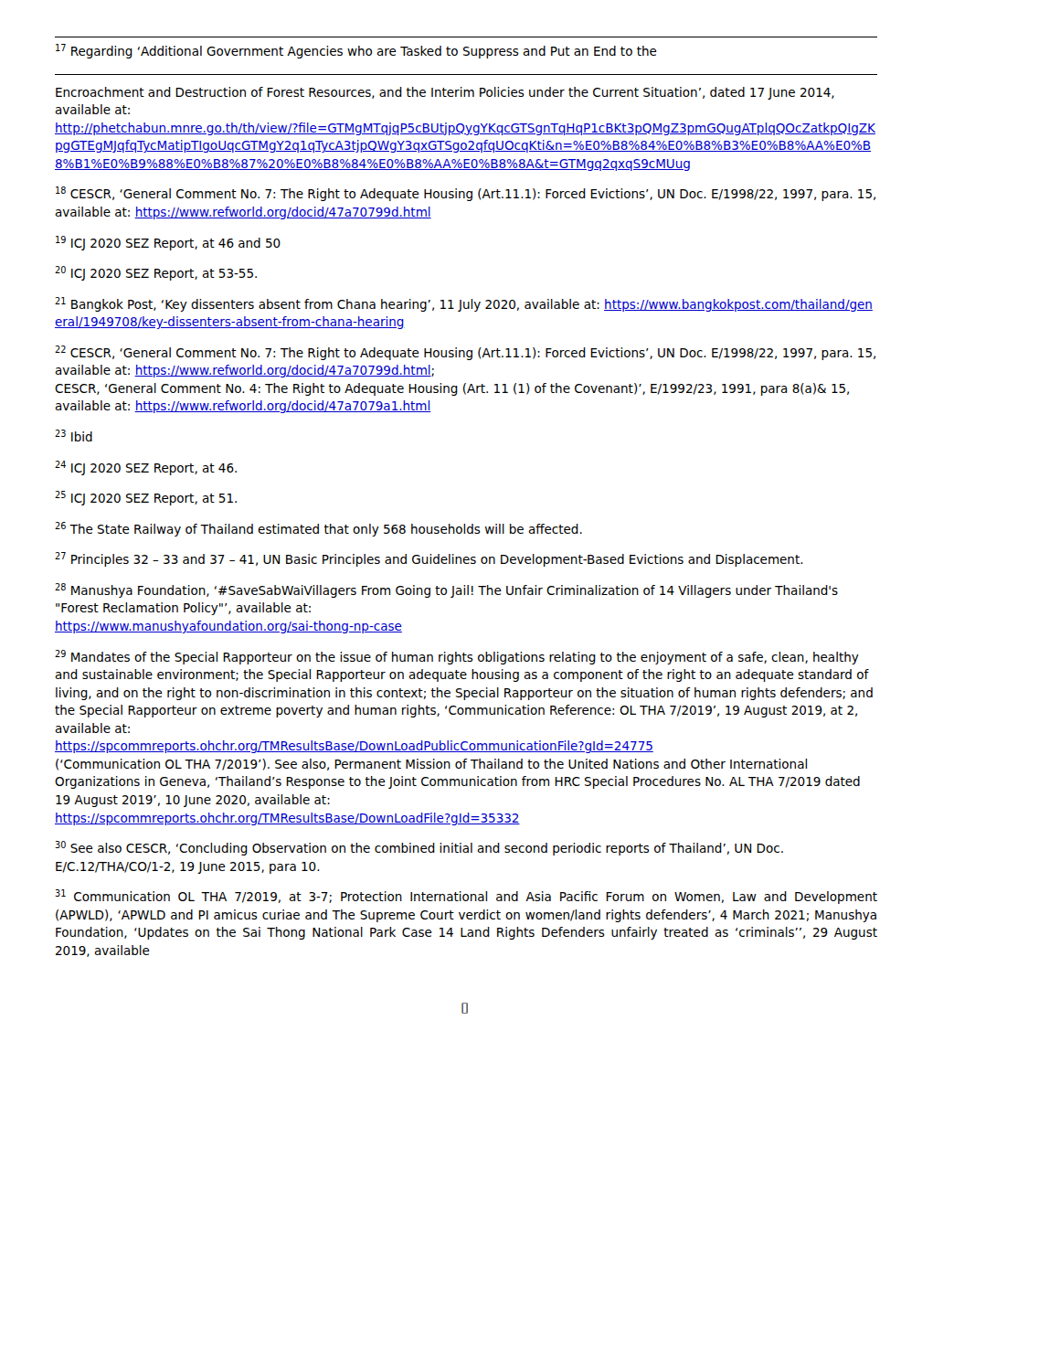17 Regarding ‘Additional Government Agencies who are Tasked to Suppress and Put an End to the
Encroachment and Destruction of Forest Resources, and the Interim Policies under the Current Situation’, dated 17 June 2014, available at:
http://phetchabun.mnre.go.th/th/view/?file=GTMgMTqjqP5cBUtjpQygYKqcGTSgnTqHqP1cBKt3pQMgZ3pmGQugATplqQOcZatkpQIgZKpgGTEgMJqfqTycMatipTIgoUqcGTMgY2q1qTycA3tjpQWgY3qxGTSgo2qfqUOcqKti&n=%E0%B8%84%E0%B8%B3%E0%B8%AA%E0%B8%B1%E0%B9%88%E0%B8%87%20%E0%B8%84%E0%B8%AA%E0%B8%8A&t=GTMgq2qxqS9cMUug
18 CESCR, ‘General Comment No. 7: The Right to Adequate Housing (Art.11.1): Forced Evictions’, UN Doc. E/1998/22, 1997, para. 15, available at: https://www.refworld.org/docid/47a70799d.html
19 ICJ 2020 SEZ Report, at 46 and 50
20 ICJ 2020 SEZ Report, at 53-55.
21 Bangkok Post, ‘Key dissenters absent from Chana hearing’, 11 July 2020, available at: https://www.bangkokpost.com/thailand/general/1949708/key-dissenters-absent-from-chana-hearing
22 CESCR, ‘General Comment No. 7: The Right to Adequate Housing (Art.11.1): Forced Evictions’, UN Doc. E/1998/22, 1997, para. 15, available at: https://www.refworld.org/docid/47a70799d.html;
CESCR, ‘General Comment No. 4: The Right to Adequate Housing (Art. 11 (1) of the Covenant)’, E/1992/23, 1991, para 8(a)& 15, available at: https://www.refworld.org/docid/47a7079a1.html
23 Ibid
24 ICJ 2020 SEZ Report, at 46.
25 ICJ 2020 SEZ Report, at 51.
26 The State Railway of Thailand estimated that only 568 households will be affected.
27 Principles 32 – 33 and 37 – 41, UN Basic Principles and Guidelines on Development-Based Evictions and Displacement.
28 Manushya Foundation, ‘#SaveSabWaiVillagers From Going to Jail! The Unfair Criminalization of 14 Villagers under Thailand's "Forest Reclamation Policy"’, available at:
https://www.manushyafoundation.org/sai-thong-np-case
29 Mandates of the Special Rapporteur on the issue of human rights obligations relating to the enjoyment of a safe, clean, healthy and sustainable environment; the Special Rapporteur on adequate housing as a component of the right to an adequate standard of living, and on the right to non-discrimination in this context; the Special Rapporteur on the situation of human rights defenders; and the Special Rapporteur on extreme poverty and human rights, ‘Communication Reference: OL THA 7/2019’, 19 August 2019, at 2, available at:
https://spcommreports.ohchr.org/TMResultsBase/DownLoadPublicCommunicationFile?gId=24775
(‘Communication OL THA 7/2019’). See also, Permanent Mission of Thailand to the United Nations and Other International Organizations in Geneva, ‘Thailand’s Response to the Joint Communication from HRC Special Procedures No. AL THA 7/2019 dated 19 August 2019’, 10 June 2020, available at:
https://spcommreports.ohchr.org/TMResultsBase/DownLoadFile?gId=35332
30 See also CESCR, ‘Concluding Observation on the combined initial and second periodic reports of Thailand’, UN Doc. E/C.12/THA/CO/1-2, 19 June 2015, para 10.
31 Communication OL THA 7/2019, at 3-7; Protection International and Asia Pacific Forum on Women, Law and Development (APWLD), ‘APWLD and PI amicus curiae and The Supreme Court verdict on women/land rights defenders’, 4 March 2021; Manushya Foundation, ‘Updates on the Sai Thong National Park Case 14 Land Rights Defenders unfairly treated as ‘criminals’’, 29 August 2019, available
⌷